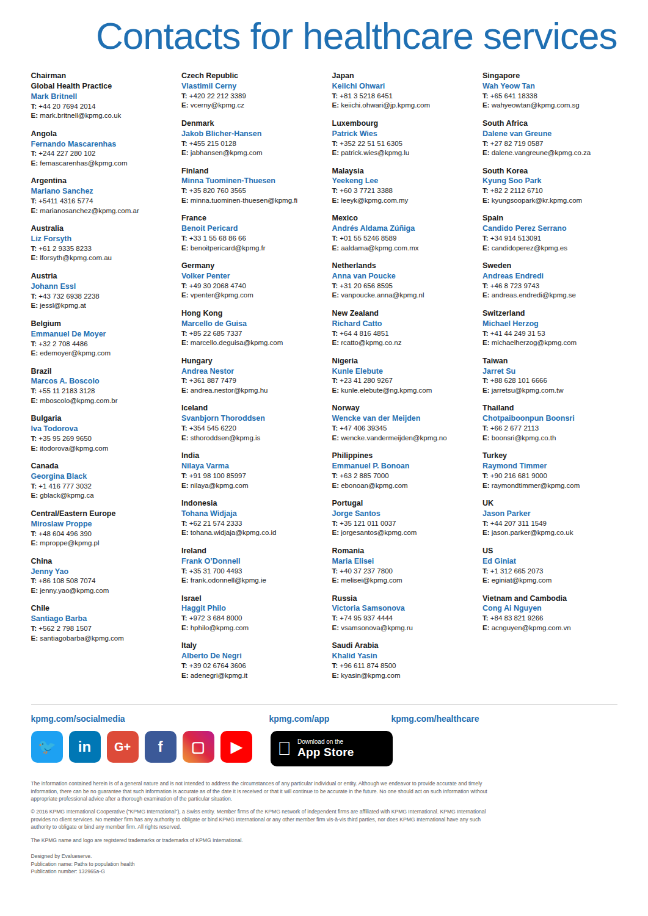Contacts for healthcare services
Chairman
Global Health Practice
Mark Britnell
T: +44 20 7694 2014
E: mark.britnell@kpmg.co.uk
Angola
Fernando Mascarenhas
T: +244 227 280 102
E: femascarenhas@kpmg.com
Argentina
Mariano Sanchez
T: +5411 4316 5774
E: marianosanchez@kpmg.com.ar
Australia
Liz Forsyth
T: +61 2 9335 8233
E: lforsyth@kpmg.com.au
Austria
Johann Essl
T: +43 732 6938 2238
E: jessl@kpmg.at
Belgium
Emmanuel De Moyer
T: +32 2 708 4486
E: edemoyer@kpmg.com
Brazil
Marcos A. Boscolo
T: +55 11 2183 3128
E: mboscolo@kpmg.com.br
Bulgaria
Iva Todorova
T: +35 95 269 9650
E: itodorova@kpmg.com
Canada
Georgina Black
T: +1 416 777 3032
E: gblack@kpmg.ca
Central/Eastern Europe
Miroslaw Proppe
T: +48 604 496 390
E: mproppe@kpmg.pl
China
Jenny Yao
T: +86 108 508 7074
E: jenny.yao@kpmg.com
Chile
Santiago Barba
T: +562 2 798 1507
E: santiagobarba@kpmg.com
Czech Republic
Vlastimil Cerny
T: +420 22 212 3389
E: vcerny@kpmg.cz
Denmark
Jakob Blicher-Hansen
T: +455 215 0128
E: jabhansen@kpmg.com
Finland
Minna Tuominen-Thuesen
T: +35 820 760 3565
E: minna.tuominen-thuesen@kpmg.fi
France
Benoit Pericard
T: +33 1 55 68 86 66
E: benoitpericard@kpmg.fr
Germany
Volker Penter
T: +49 30 2068 4740
E: vpenter@kpmg.com
Hong Kong
Marcello de Guisa
T: +85 22 685 7337
E: marcello.deguisa@kpmg.com
Hungary
Andrea Nestor
T: +361 887 7479
E: andrea.nestor@kpmg.hu
Iceland
Svanbjorn Thoroddsen
T: +354 545 6220
E: sthoroddsen@kpmg.is
India
Nilaya Varma
T: +91 98 100 85997
E: nilaya@kpmg.com
Indonesia
Tohana Widjaja
T: +62 21 574 2333
E: tohana.widjaja@kpmg.co.id
Ireland
Frank O’Donnell
T: +35 31 700 4493
E: frank.odonnell@kpmg.ie
Israel
Haggit Philo
T: +972 3 684 8000
E: hphilo@kpmg.com
Italy
Alberto De Negri
T: +39 02 6764 3606
E: adenegri@kpmg.it
Japan
Keiichi Ohwari
T: +81 3 5218 6451
E: keiichi.ohwari@jp.kpmg.com
Luxembourg
Patrick Wies
T: +352 22 51 51 6305
E: patrick.wies@kpmg.lu
Malaysia
Yeekeng Lee
T: +60 3 7721 3388
E: leeyk@kpmg.com.my
Mexico
Andrés Aldama Zúñiga
T: +01 55 5246 8589
E: aaldama@kpmg.com.mx
Netherlands
Anna van Poucke
T: +31 20 656 8595
E: vanpoucke.anna@kpmg.nl
New Zealand
Richard Catto
T: +64 4 816 4851
E: rcatto@kpmg.co.nz
Nigeria
Kunle Elebute
T: +23 41 280 9267
E: kunle.elebute@ng.kpmg.com
Norway
Wencke van der Meijden
T: +47 406 39345
E: wencke.vandermeijden@kpmg.no
Philippines
Emmanuel P. Bonoan
T: +63 2 885 7000
E: ebonoan@kpmg.com
Portugal
Jorge Santos
T: +35 121 011 0037
E: jorgesantos@kpmg.com
Romania
Maria Elisei
T: +40 37 237 7800
E: melisei@kpmg.com
Russia
Victoria Samsonova
T: +74 95 937 4444
E: vsamsonova@kpmg.ru
Saudi Arabia
Khalid Yasin
T: +96 611 874 8500
E: kyasin@kpmg.com
Singapore
Wah Yeow Tan
T: +65 641 18338
E: wahyeowtan@kpmg.com.sg
South Africa
Dalene van Greune
T: +27 82 719 0587
E: dalene.vangreune@kpmg.co.za
South Korea
Kyung Soo Park
T: +82 2 2112 6710
E: kyungsoopark@kr.kpmg.com
Spain
Candido Perez Serrano
T: +34 914 513091
E: candidoperez@kpmg.es
Sweden
Andreas Endredi
T: +46 8 723 9743
E: andreas.endredi@kpmg.se
Switzerland
Michael Herzog
T: +41 44 249 31 53
E: michaelherzog@kpmg.com
Taiwan
Jarret Su
T: +88 628 101 6666
E: jarretsu@kpmg.com.tw
Thailand
Chotpaiboonpun Boonsri
T: +66 2 677 2113
E: boonsri@kpmg.co.th
Turkey
Raymond Timmer
T: +90 216 681 9000
E: raymondtimmer@kpmg.com
UK
Jason Parker
T: +44 207 311 1549
E: jason.parker@kpmg.co.uk
US
Ed Giniat
T: +1 312 665 2073
E: eginiat@kpmg.com
Vietnam and Cambodia
Cong Ai Nguyen
T: +84 83 821 9266
E: acnguyen@kpmg.com.vn
kpmg.com/socialmedia kpmg.com/app kpmg.com/healthcare
🐦
in
G+
f
▢
▶

Download on the App Store
The information contained herein is of a general nature and is not intended to address the circumstances of any particular individual or entity. Although we endeavor to provide accurate and timely information, there can be no guarantee that such information is accurate as of the date it is received or that it will continue to be accurate in the future. No one should act on such information without appropriate professional advice after a thorough examination of the particular situation.
© 2016 KPMG International Cooperative (“KPMG International”), a Swiss entity. Member firms of the KPMG network of independent firms are affiliated with KPMG International. KPMG International provides no client services. No member firm has any authority to obligate or bind KPMG International or any other member firm vis-à-vis third parties, nor does KPMG International have any such authority to obligate or bind any member firm. All rights reserved.
The KPMG name and logo are registered trademarks or trademarks of KPMG International.
Designed by Evalueserve.
Publication name: Paths to population health
Publication number: 132965a-G